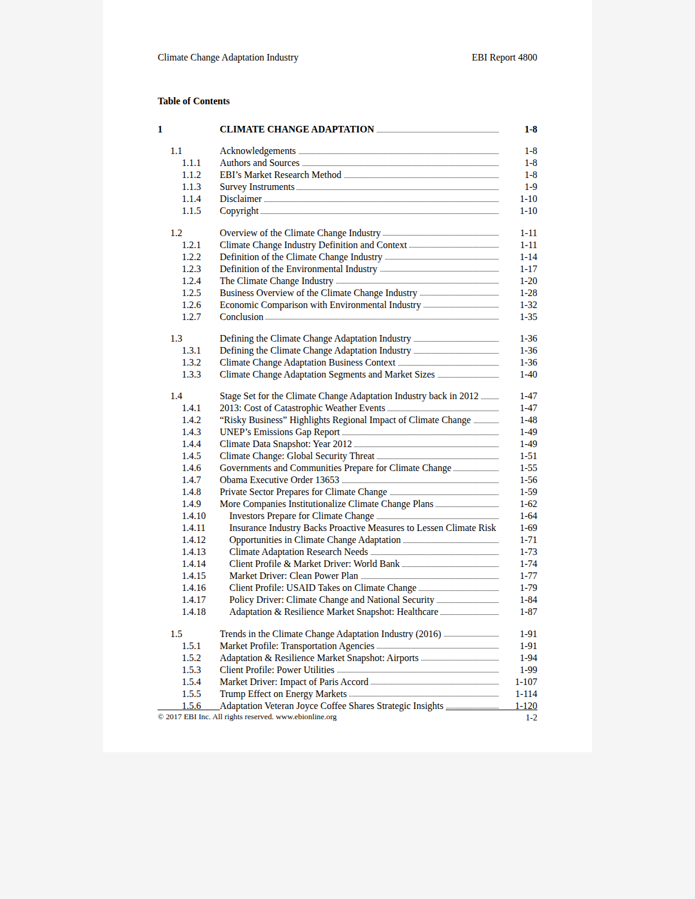Climate Change Adaptation Industry
EBI Report 4800
Table of Contents
| 1 | CLIMATE CHANGE ADAPTATION | 1-8 |
| 1.1 | Acknowledgements | 1-8 |
| 1.1.1 | Authors and Sources | 1-8 |
| 1.1.2 | EBI’s Market Research Method | 1-8 |
| 1.1.3 | Survey Instruments | 1-9 |
| 1.1.4 | Disclaimer | 1-10 |
| 1.1.5 | Copyright | 1-10 |
| 1.2 | Overview of the Climate Change Industry | 1-11 |
| 1.2.1 | Climate Change Industry Definition and Context | 1-11 |
| 1.2.2 | Definition of the Climate Change Industry | 1-14 |
| 1.2.3 | Definition of the Environmental Industry | 1-17 |
| 1.2.4 | The Climate Change Industry | 1-20 |
| 1.2.5 | Business Overview of the Climate Change Industry | 1-28 |
| 1.2.6 | Economic Comparison with Environmental Industry | 1-32 |
| 1.2.7 | Conclusion | 1-35 |
| 1.3 | Defining the Climate Change Adaptation Industry | 1-36 |
| 1.3.1 | Defining the Climate Change Adaptation Industry | 1-36 |
| 1.3.2 | Climate Change Adaptation Business Context | 1-36 |
| 1.3.3 | Climate Change Adaptation Segments and Market Sizes | 1-40 |
| 1.4 | Stage Set for the Climate Change Adaptation Industry back in 2012 | 1-47 |
| 1.4.1 | 2013: Cost of Catastrophic Weather Events | 1-47 |
| 1.4.2 | “Risky Business” Highlights Regional Impact of Climate Change | 1-48 |
| 1.4.3 | UNEP’s Emissions Gap Report | 1-49 |
| 1.4.4 | Climate Data Snapshot: Year 2012 | 1-49 |
| 1.4.5 | Climate Change: Global Security Threat | 1-51 |
| 1.4.6 | Governments and Communities Prepare for Climate Change | 1-55 |
| 1.4.7 | Obama Executive Order 13653 | 1-56 |
| 1.4.8 | Private Sector Prepares for Climate Change | 1-59 |
| 1.4.9 | More Companies Institutionalize Climate Change Plans | 1-62 |
| 1.4.10 | Investors Prepare for Climate Change | 1-64 |
| 1.4.11 | Insurance Industry Backs Proactive Measures to Lessen Climate Risk | 1-69 |
| 1.4.12 | Opportunities in Climate Change Adaptation | 1-71 |
| 1.4.13 | Climate Adaptation Research Needs | 1-73 |
| 1.4.14 | Client Profile & Market Driver: World Bank | 1-74 |
| 1.4.15 | Market Driver: Clean Power Plan | 1-77 |
| 1.4.16 | Client Profile: USAID Takes on Climate Change | 1-79 |
| 1.4.17 | Policy Driver: Climate Change and National Security | 1-84 |
| 1.4.18 | Adaptation & Resilience Market Snapshot: Healthcare | 1-87 |
| 1.5 | Trends in the Climate Change Adaptation Industry (2016) | 1-91 |
| 1.5.1 | Market Profile: Transportation Agencies | 1-91 |
| 1.5.2 | Adaptation & Resilience Market Snapshot: Airports | 1-94 |
| 1.5.3 | Client Profile: Power Utilities | 1-99 |
| 1.5.4 | Market Driver: Impact of Paris Accord | 1-107 |
| 1.5.5 | Trump Effect on Energy Markets | 1-114 |
| 1.5.6 | Adaptation Veteran Joyce Coffee Shares Strategic Insights | 1-120 |
© 2017 EBI Inc. All rights reserved. www.ebionline.org
1-2